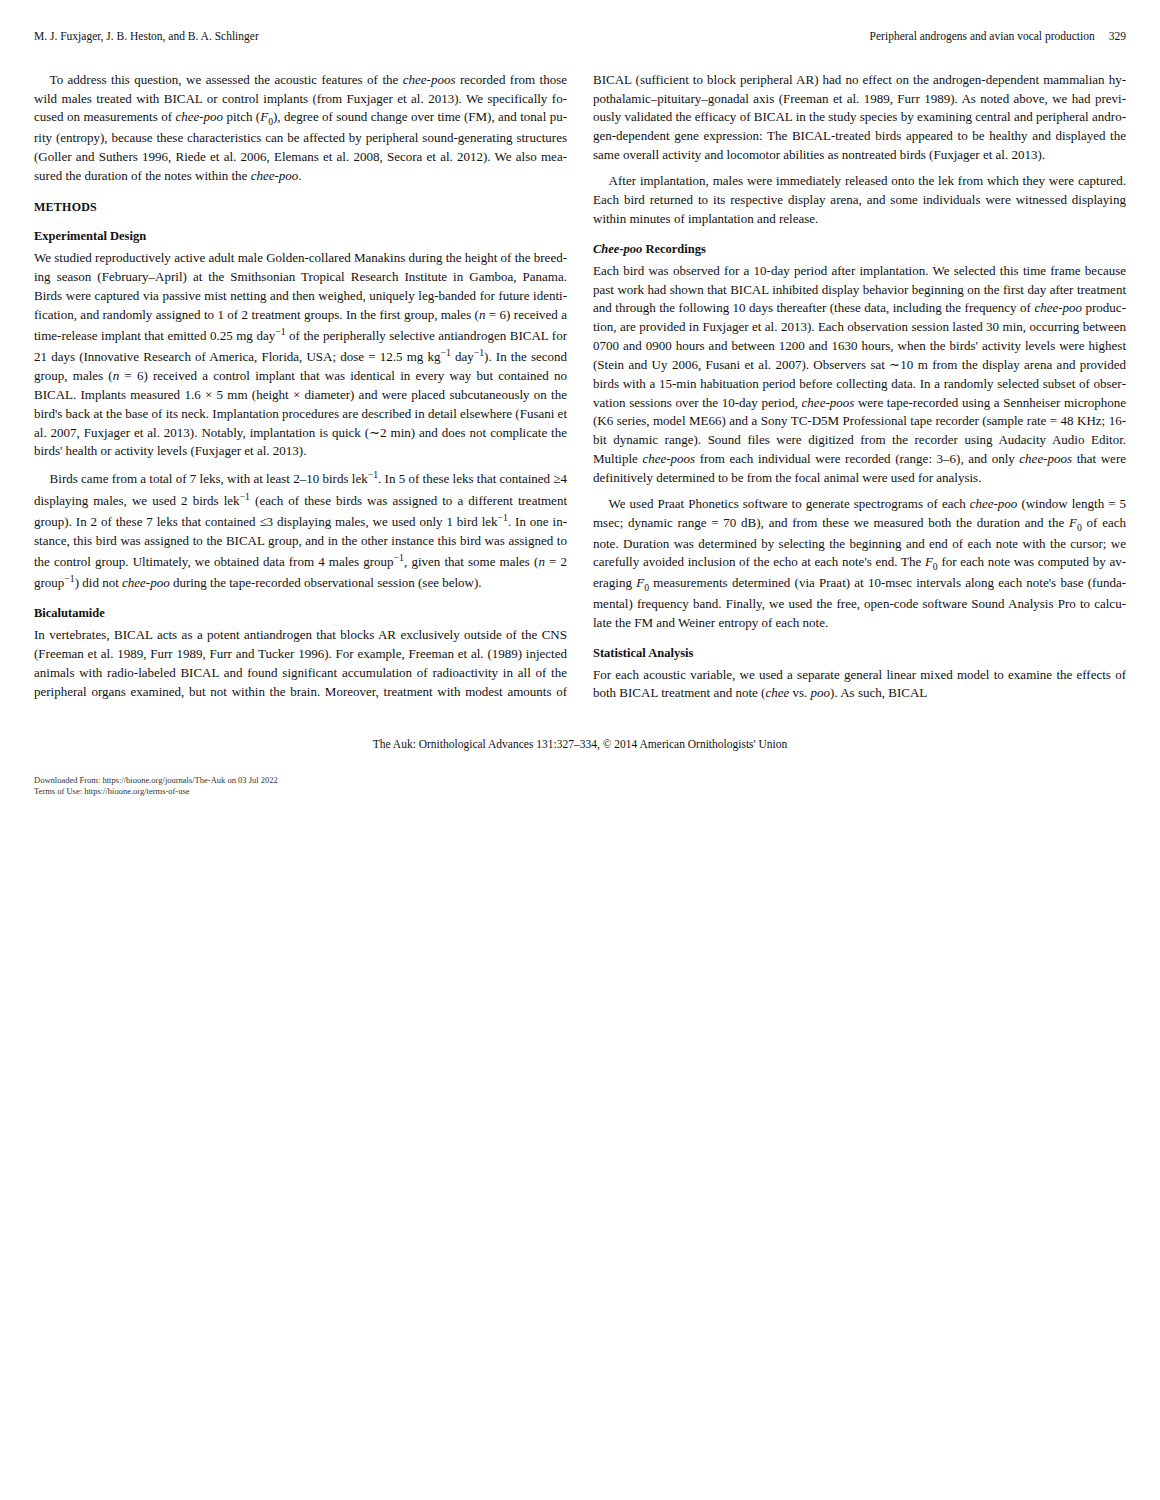M. J. Fuxjager, J. B. Heston, and B. A. Schlinger Peripheral androgens and avian vocal production329
To address this question, we assessed the acoustic features of the chee-poos recorded from those wild males treated with BICAL or control implants (from Fuxjager et al. 2013). We specifically focused on measurements of chee-poo pitch (F0), degree of sound change over time (FM), and tonal purity (entropy), because these characteristics can be affected by peripheral sound-generating structures (Goller and Suthers 1996, Riede et al. 2006, Elemans et al. 2008, Secora et al. 2012). We also measured the duration of the notes within the chee-poo.
Methods
Experimental Design
We studied reproductively active adult male Golden-collared Manakins during the height of the breeding season (February–April) at the Smithsonian Tropical Research Institute in Gamboa, Panama. Birds were captured via passive mist netting and then weighed, uniquely leg-banded for future identification, and randomly assigned to 1 of 2 treatment groups. In the first group, males (n = 6) received a time-release implant that emitted 0.25 mg day−1 of the peripherally selective antiandrogen BICAL for 21 days (Innovative Research of America, Florida, USA; dose = 12.5 mg kg−1 day−1). In the second group, males (n = 6) received a control implant that was identical in every way but contained no BICAL. Implants measured 1.6 × 5 mm (height × diameter) and were placed subcutaneously on the bird's back at the base of its neck. Implantation procedures are described in detail elsewhere (Fusani et al. 2007, Fuxjager et al. 2013). Notably, implantation is quick (∼2 min) and does not complicate the birds' health or activity levels (Fuxjager et al. 2013).
Birds came from a total of 7 leks, with at least 2–10 birds lek−1. In 5 of these leks that contained ≥4 displaying males, we used 2 birds lek−1 (each of these birds was assigned to a different treatment group). In 2 of these 7 leks that contained ≤3 displaying males, we used only 1 bird lek−1. In one instance, this bird was assigned to the BICAL group, and in the other instance this bird was assigned to the control group. Ultimately, we obtained data from 4 males group−1, given that some males (n = 2 group−1) did not chee-poo during the tape-recorded observational session (see below).
Bicalutamide
In vertebrates, BICAL acts as a potent antiandrogen that blocks AR exclusively outside of the CNS (Freeman et al. 1989, Furr 1989, Furr and Tucker 1996). For example, Freeman et al. (1989) injected animals with radio-labeled BICAL and found significant accumulation of radioactivity in all of the peripheral organs examined, but not within the brain. Moreover, treatment with modest amounts of BICAL (sufficient to block peripheral AR) had no effect on the androgen-dependent mammalian hypothalamic–pituitary–gonadal axis (Freeman et al. 1989, Furr 1989). As noted above, we had previously validated the efficacy of BICAL in the study species by examining central and peripheral androgen-dependent gene expression: The BICAL-treated birds appeared to be healthy and displayed the same overall activity and locomotor abilities as nontreated birds (Fuxjager et al. 2013).
After implantation, males were immediately released onto the lek from which they were captured. Each bird returned to its respective display arena, and some individuals were witnessed displaying within minutes of implantation and release.
Chee-poo Recordings
Each bird was observed for a 10-day period after implantation. We selected this time frame because past work had shown that BICAL inhibited display behavior beginning on the first day after treatment and through the following 10 days thereafter (these data, including the frequency of chee-poo production, are provided in Fuxjager et al. 2013). Each observation session lasted 30 min, occurring between 0700 and 0900 hours and between 1200 and 1630 hours, when the birds' activity levels were highest (Stein and Uy 2006, Fusani et al. 2007). Observers sat ∼10 m from the display arena and provided birds with a 15-min habituation period before collecting data. In a randomly selected subset of observation sessions over the 10-day period, chee-poos were tape-recorded using a Sennheiser microphone (K6 series, model ME66) and a Sony TC-D5M Professional tape recorder (sample rate = 48 KHz; 16-bit dynamic range). Sound files were digitized from the recorder using Audacity Audio Editor. Multiple chee-poos from each individual were recorded (range: 3–6), and only chee-poos that were definitively determined to be from the focal animal were used for analysis.
We used Praat Phonetics software to generate spectrograms of each chee-poo (window length = 5 msec; dynamic range = 70 dB), and from these we measured both the duration and the F0 of each note. Duration was determined by selecting the beginning and end of each note with the cursor; we carefully avoided inclusion of the echo at each note's end. The F0 for each note was computed by averaging F0 measurements determined (via Praat) at 10-msec intervals along each note's base (fundamental) frequency band. Finally, we used the free, open-code software Sound Analysis Pro to calculate the FM and Weiner entropy of each note.
Statistical Analysis
For each acoustic variable, we used a separate general linear mixed model to examine the effects of both BICAL treatment and note (chee vs. poo). As such, BICAL
The Auk: Ornithological Advances 131:327–334, © 2014 American Ornithologists' Union
Downloaded From: https://bioone.org/journals/The-Auk on 03 Jul 2022
Terms of Use: https://bioone.org/terms-of-use